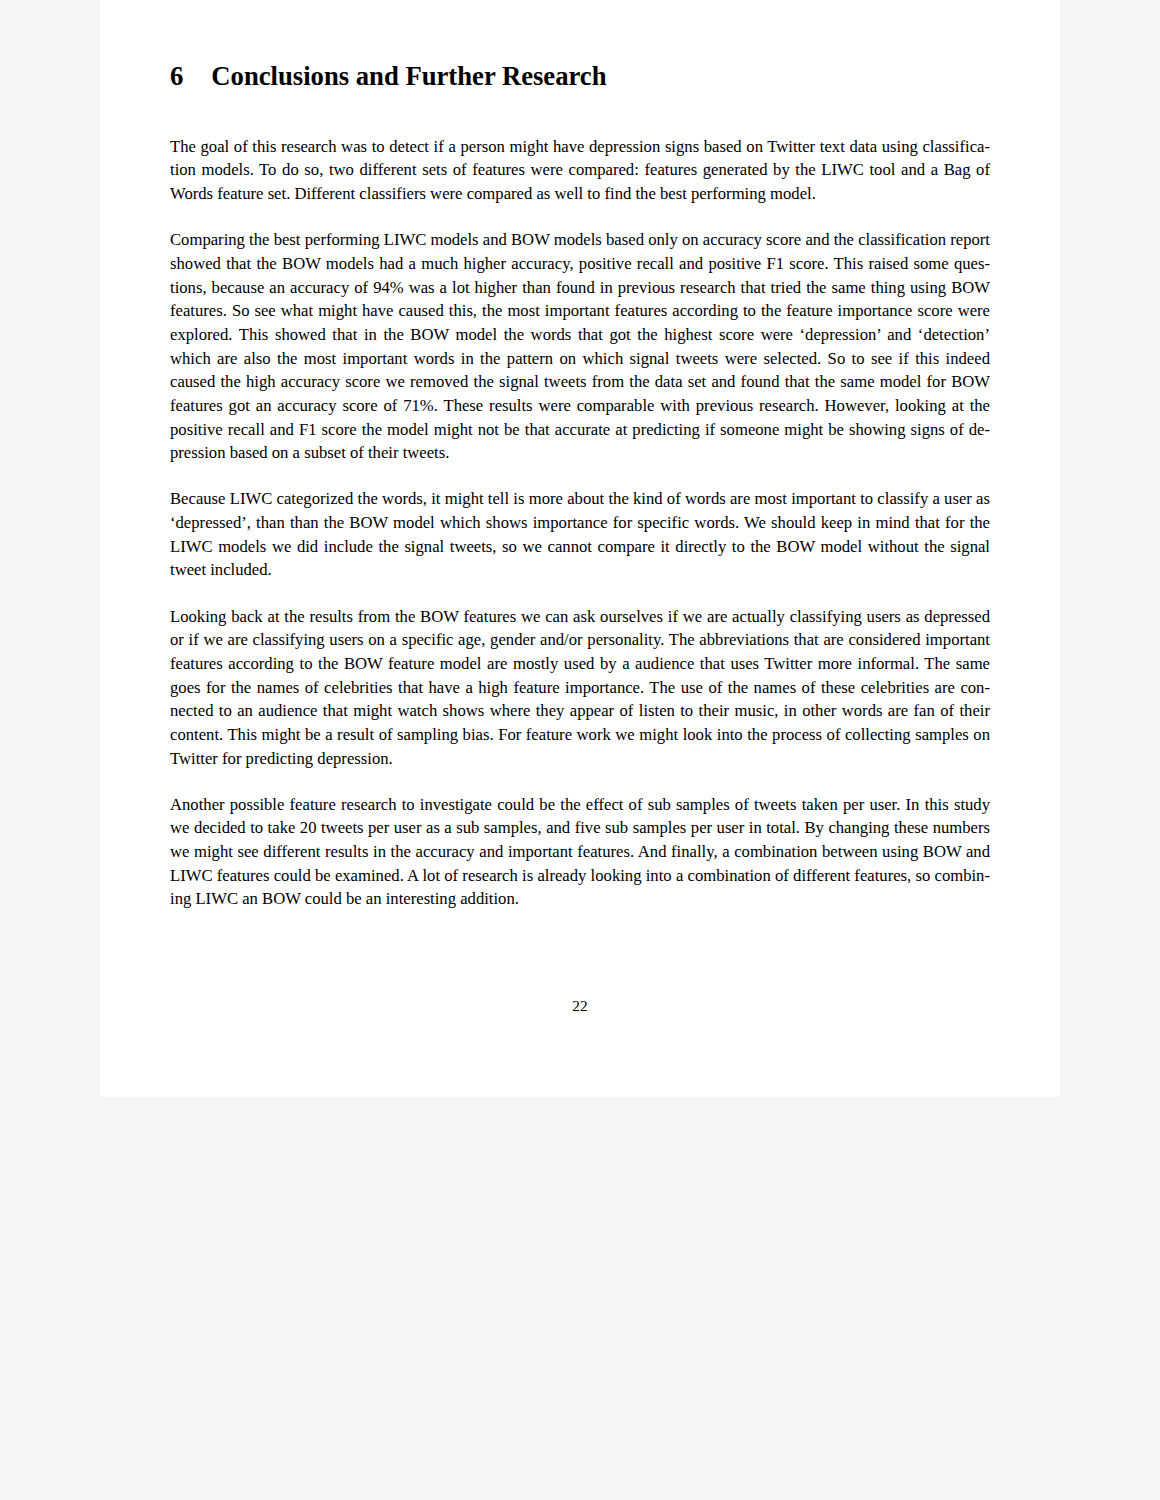6 Conclusions and Further Research
The goal of this research was to detect if a person might have depression signs based on Twitter text data using classification models. To do so, two different sets of features were compared: features generated by the LIWC tool and a Bag of Words feature set. Different classifiers were compared as well to find the best performing model.
Comparing the best performing LIWC models and BOW models based only on accuracy score and the classification report showed that the BOW models had a much higher accuracy, positive recall and positive F1 score. This raised some questions, because an accuracy of 94% was a lot higher than found in previous research that tried the same thing using BOW features. So see what might have caused this, the most important features according to the feature importance score were explored. This showed that in the BOW model the words that got the highest score were ‘depression’ and ‘detection’ which are also the most important words in the pattern on which signal tweets were selected. So to see if this indeed caused the high accuracy score we removed the signal tweets from the data set and found that the same model for BOW features got an accuracy score of 71%. These results were comparable with previous research. However, looking at the positive recall and F1 score the model might not be that accurate at predicting if someone might be showing signs of depression based on a subset of their tweets.
Because LIWC categorized the words, it might tell is more about the kind of words are most important to classify a user as ‘depressed’, than than the BOW model which shows importance for specific words. We should keep in mind that for the LIWC models we did include the signal tweets, so we cannot compare it directly to the BOW model without the signal tweet included.
Looking back at the results from the BOW features we can ask ourselves if we are actually classifying users as depressed or if we are classifying users on a specific age, gender and/or personality. The abbreviations that are considered important features according to the BOW feature model are mostly used by a audience that uses Twitter more informal. The same goes for the names of celebrities that have a high feature importance. The use of the names of these celebrities are connected to an audience that might watch shows where they appear of listen to their music, in other words are fan of their content. This might be a result of sampling bias. For feature work we might look into the process of collecting samples on Twitter for predicting depression.
Another possible feature research to investigate could be the effect of sub samples of tweets taken per user. In this study we decided to take 20 tweets per user as a sub samples, and five sub samples per user in total. By changing these numbers we might see different results in the accuracy and important features. And finally, a combination between using BOW and LIWC features could be examined. A lot of research is already looking into a combination of different features, so combining LIWC an BOW could be an interesting addition.
22